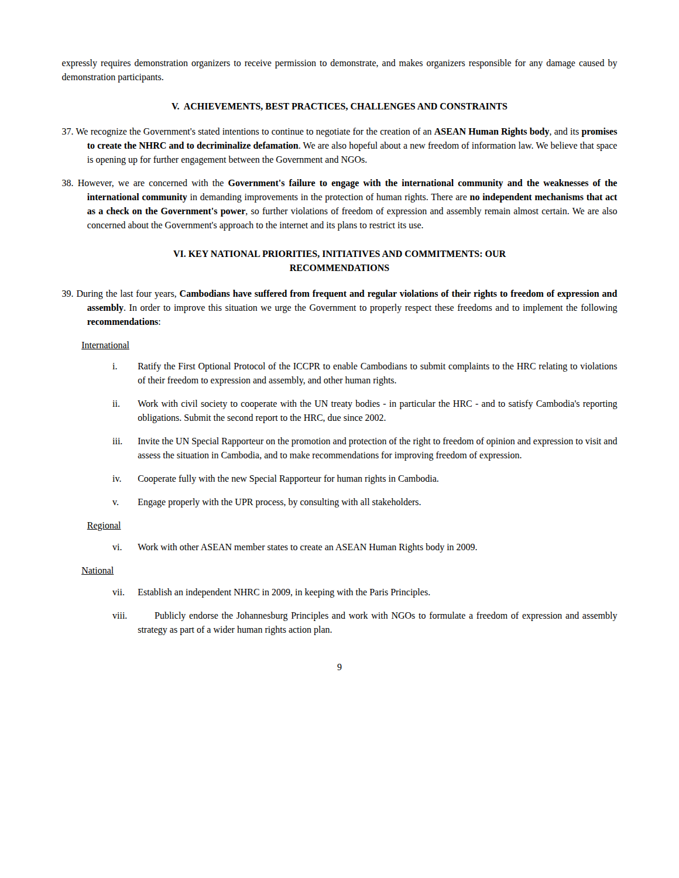expressly requires demonstration organizers to receive permission to demonstrate, and makes organizers responsible for any damage caused by demonstration participants.
V. ACHIEVEMENTS, BEST PRACTICES, CHALLENGES AND CONSTRAINTS
37. We recognize the Government's stated intentions to continue to negotiate for the creation of an ASEAN Human Rights body, and its promises to create the NHRC and to decriminalize defamation. We are also hopeful about a new freedom of information law. We believe that space is opening up for further engagement between the Government and NGOs.
38. However, we are concerned with the Government's failure to engage with the international community and the weaknesses of the international community in demanding improvements in the protection of human rights. There are no independent mechanisms that act as a check on the Government's power, so further violations of freedom of expression and assembly remain almost certain. We are also concerned about the Government's approach to the internet and its plans to restrict its use.
VI. KEY NATIONAL PRIORITIES, INITIATIVES AND COMMITMENTS: OUR
RECOMMENDATIONS
39. During the last four years, Cambodians have suffered from frequent and regular violations of their rights to freedom of expression and assembly. In order to improve this situation we urge the Government to properly respect these freedoms and to implement the following recommendations:
International
i. Ratify the First Optional Protocol of the ICCPR to enable Cambodians to submit complaints to the HRC relating to violations of their freedom to expression and assembly, and other human rights.
ii. Work with civil society to cooperate with the UN treaty bodies - in particular the HRC - and to satisfy Cambodia's reporting obligations. Submit the second report to the HRC, due since 2002.
iii. Invite the UN Special Rapporteur on the promotion and protection of the right to freedom of opinion and expression to visit and assess the situation in Cambodia, and to make recommendations for improving freedom of expression.
iv. Cooperate fully with the new Special Rapporteur for human rights in Cambodia.
v. Engage properly with the UPR process, by consulting with all stakeholders.
Regional
vi. Work with other ASEAN member states to create an ASEAN Human Rights body in 2009.
National
vii. Establish an independent NHRC in 2009, in keeping with the Paris Principles.
viii. Publicly endorse the Johannesburg Principles and work with NGOs to formulate a freedom of expression and assembly strategy as part of a wider human rights action plan.
9